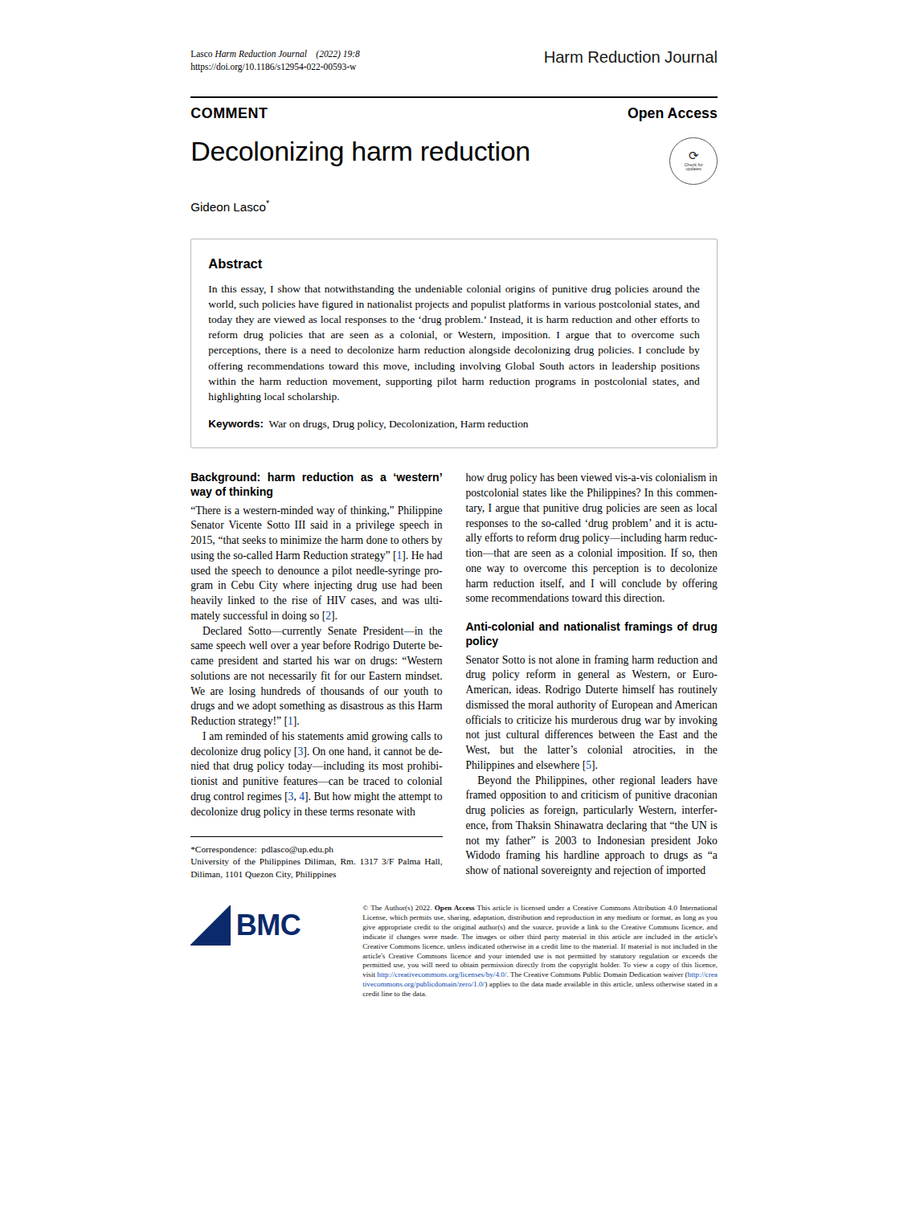Lasco Harm Reduction Journal (2022) 19:8
https://doi.org/10.1186/s12954-022-00593-w
Harm Reduction Journal
Comment
Open Access
Decolonizing harm reduction
⟳
Check for
updates
Gideon Lasco*
Abstract
In this essay, I show that notwithstanding the undeniable colonial origins of punitive drug policies around the world, such policies have figured in nationalist projects and populist platforms in various postcolonial states, and today they are viewed as local responses to the ‘drug problem.’ Instead, it is harm reduction and other efforts to reform drug policies that are seen as a colonial, or Western, imposition. I argue that to overcome such perceptions, there is a need to decolonize harm reduction alongside decolonizing drug policies. I conclude by offering recommendations toward this move, including involving Global South actors in leadership positions within the harm reduction movement, supporting pilot harm reduction programs in postcolonial states, and highlighting local scholarship.
Keywords: War on drugs, Drug policy, Decolonization, Harm reduction
Background: harm reduction as a ‘western’ way of thinking
“There is a western-minded way of thinking,” Philippine Senator Vicente Sotto III said in a privilege speech in 2015, “that seeks to minimize the harm done to others by using the so-called Harm Reduction strategy” [1]. He had used the speech to denounce a pilot needle-syringe program in Cebu City where injecting drug use had been heavily linked to the rise of HIV cases, and was ultimately successful in doing so [2].
Declared Sotto—currently Senate President—in the same speech well over a year before Rodrigo Duterte became president and started his war on drugs: “Western solutions are not necessarily fit for our Eastern mindset. We are losing hundreds of thousands of our youth to drugs and we adopt something as disastrous as this Harm Reduction strategy!” [1].
I am reminded of his statements amid growing calls to decolonize drug policy [3]. On one hand, it cannot be denied that drug policy today—including its most prohibitionist and punitive features—can be traced to colonial drug control regimes [3, 4]. But how might the attempt to decolonize drug policy in these terms resonate with
*Correspondence: pdlasco@up.edu.ph
University of the Philippines Diliman, Rm. 1317 3/F Palma Hall, Diliman, 1101 Quezon City, Philippines
how drug policy has been viewed vis-a-vis colonialism in postcolonial states like the Philippines? In this commentary, I argue that punitive drug policies are seen as local responses to the so-called ‘drug problem’ and it is actually efforts to reform drug policy—including harm reduction—that are seen as a colonial imposition. If so, then one way to overcome this perception is to decolonize harm reduction itself, and I will conclude by offering some recommendations toward this direction.
Anti-colonial and nationalist framings of drug policy
Senator Sotto is not alone in framing harm reduction and drug policy reform in general as Western, or Euro-American, ideas. Rodrigo Duterte himself has routinely dismissed the moral authority of European and American officials to criticize his murderous drug war by invoking not just cultural differences between the East and the West, but the latter’s colonial atrocities, in the Philippines and elsewhere [5].
Beyond the Philippines, other regional leaders have framed opposition to and criticism of punitive draconian drug policies as foreign, particularly Western, interference, from Thaksin Shinawatra declaring that “the UN is not my father” is 2003 to Indonesian president Joko Widodo framing his hardline approach to drugs as “a show of national sovereignty and rejection of imported
BMC
© The Author(s) 2022. Open Access This article is licensed under a Creative Commons Attribution 4.0 International License, which permits use, sharing, adaptation, distribution and reproduction in any medium or format, as long as you give appropriate credit to the original author(s) and the source, provide a link to the Creative Commons licence, and indicate if changes were made. The images or other third party material in this article are included in the article's Creative Commons licence, unless indicated otherwise in a credit line to the material. If material is not included in the article's Creative Commons licence and your intended use is not permitted by statutory regulation or exceeds the permitted use, you will need to obtain permission directly from the copyright holder. To view a copy of this licence, visit http://creativecommons.org/licenses/by/4.0/. The Creative Commons Public Domain Dedication waiver (http://creativecommons.org/publicdomain/zero/1.0/) applies to the data made available in this article, unless otherwise stated in a credit line to the data.